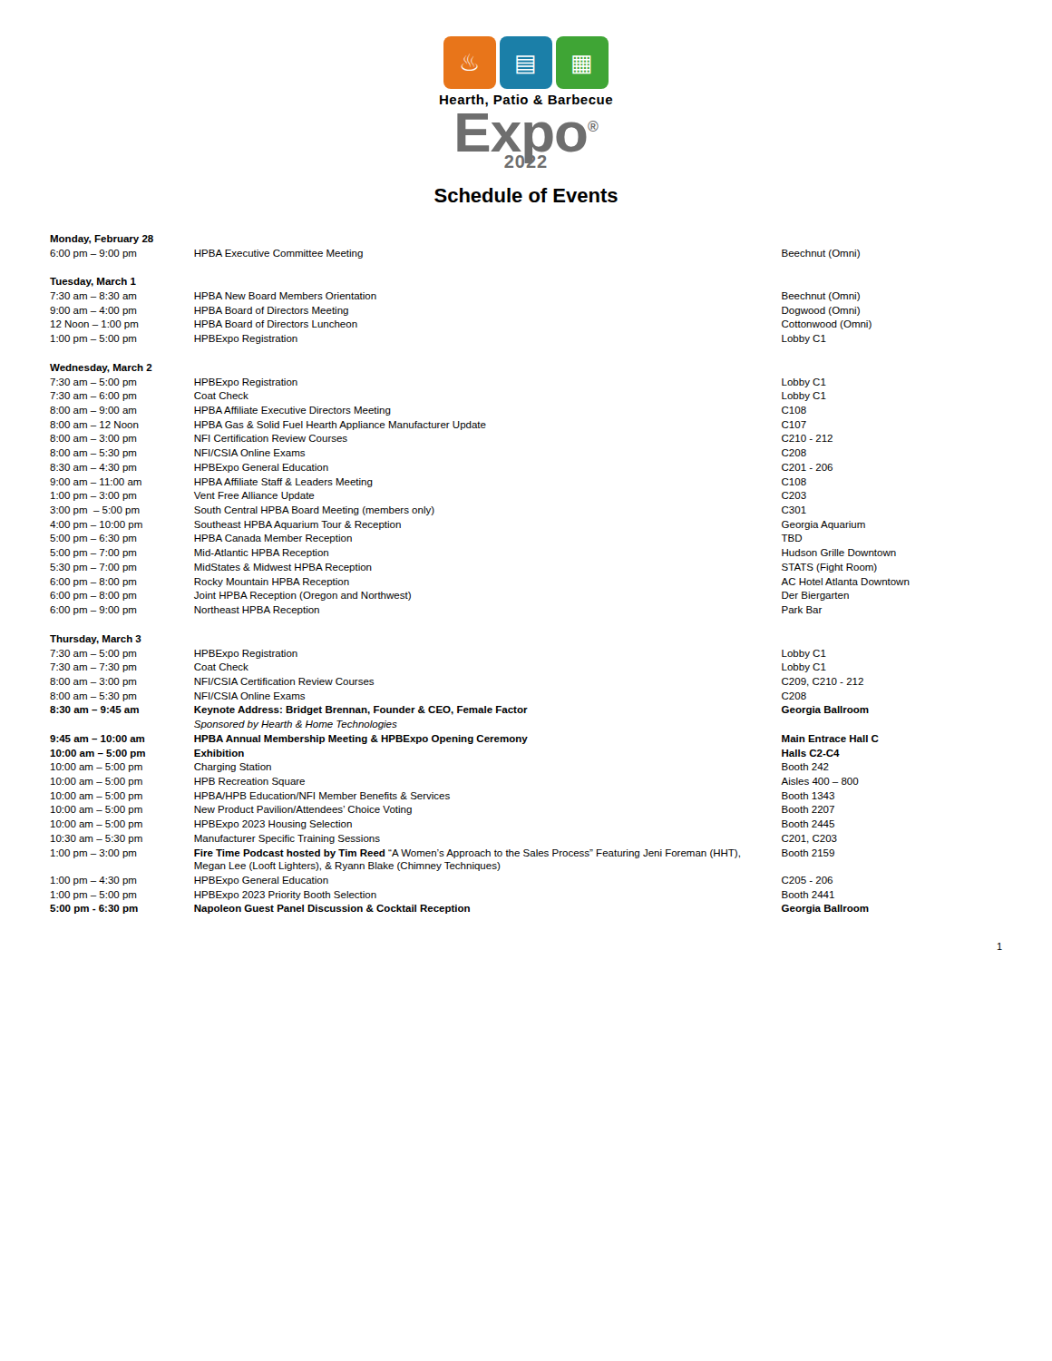♨▤▦
Hearth, Patio & Barbecue
Expo®
2022
Schedule of Events
Monday, February 28
| 6:00 pm – 9:00 pm | HPBA Executive Committee Meeting | Beechnut (Omni) |
Tuesday, March 1
| 7:30 am – 8:30 am | HPBA New Board Members Orientation | Beechnut (Omni) |
| 9:00 am – 4:00 pm | HPBA Board of Directors Meeting | Dogwood (Omni) |
| 12 Noon – 1:00 pm | HPBA Board of Directors Luncheon | Cottonwood (Omni) |
| 1:00 pm – 5:00 pm | HPBExpo Registration | Lobby C1 |
Wednesday, March 2
| 7:30 am – 5:00 pm | HPBExpo Registration | Lobby C1 |
| 7:30 am – 6:00 pm | Coat Check | Lobby C1 |
| 8:00 am – 9:00 am | HPBA Affiliate Executive Directors Meeting | C108 |
| 8:00 am – 12 Noon | HPBA Gas & Solid Fuel Hearth Appliance Manufacturer Update | C107 |
| 8:00 am – 3:00 pm | NFI Certification Review Courses | C210 - 212 |
| 8:00 am – 5:30 pm | NFI/CSIA Online Exams | C208 |
| 8:30 am – 4:30 pm | HPBExpo General Education | C201 - 206 |
| 9:00 am – 11:00 am | HPBA Affiliate Staff & Leaders Meeting | C108 |
| 1:00 pm – 3:00 pm | Vent Free Alliance Update | C203 |
| 3:00 pm – 5:00 pm | South Central HPBA Board Meeting (members only) | C301 |
| 4:00 pm – 10:00 pm | Southeast HPBA Aquarium Tour & Reception | Georgia Aquarium |
| 5:00 pm – 6:30 pm | HPBA Canada Member Reception | TBD |
| 5:00 pm – 7:00 pm | Mid-Atlantic HPBA Reception | Hudson Grille Downtown |
| 5:30 pm – 7:00 pm | MidStates & Midwest HPBA Reception | STATS (Fight Room) |
| 6:00 pm – 8:00 pm | Rocky Mountain HPBA Reception | AC Hotel Atlanta Downtown |
| 6:00 pm – 8:00 pm | Joint HPBA Reception (Oregon and Northwest) | Der Biergarten |
| 6:00 pm – 9:00 pm | Northeast HPBA Reception | Park Bar |
Thursday, March 3
| 7:30 am – 5:00 pm | HPBExpo Registration | Lobby C1 |
| 7:30 am – 7:30 pm | Coat Check | Lobby C1 |
| 8:00 am – 3:00 pm | NFI/CSIA Certification Review Courses | C209, C210 - 212 |
| 8:00 am – 5:30 pm | NFI/CSIA Online Exams | C208 |
| 8:30 am – 9:45 am | Keynote Address: Bridget Brennan, Founder & CEO, Female Factor | Georgia Ballroom |
| | Sponsored by Hearth & Home Technologies | |
| 9:45 am – 10:00 am | HPBA Annual Membership Meeting & HPBExpo Opening Ceremony | Main Entrace Hall C |
| 10:00 am – 5:00 pm | Exhibition | Halls C2-C4 |
| 10:00 am – 5:00 pm | Charging Station | Booth 242 |
| 10:00 am – 5:00 pm | HPB Recreation Square | Aisles 400 – 800 |
| 10:00 am – 5:00 pm | HPBA/HPB Education/NFI Member Benefits & Services | Booth 1343 |
| 10:00 am – 5:00 pm | New Product Pavilion/Attendees’ Choice Voting | Booth 2207 |
| 10:00 am – 5:00 pm | HPBExpo 2023 Housing Selection | Booth 2445 |
| 10:30 am – 5:30 pm | Manufacturer Specific Training Sessions | C201, C203 |
| 1:00 pm – 3:00 pm | Fire Time Podcast hosted by Tim Reed “A Women’s Approach to the Sales Process” Featuring Jeni Foreman (HHT), Megan Lee (Looft Lighters), & Ryann Blake (Chimney Techniques) | Booth 2159 |
| 1:00 pm – 4:30 pm | HPBExpo General Education | C205 - 206 |
| 1:00 pm – 5:00 pm | HPBExpo 2023 Priority Booth Selection | Booth 2441 |
| 5:00 pm - 6:30 pm | Napoleon Guest Panel Discussion & Cocktail Reception | Georgia Ballroom |
1